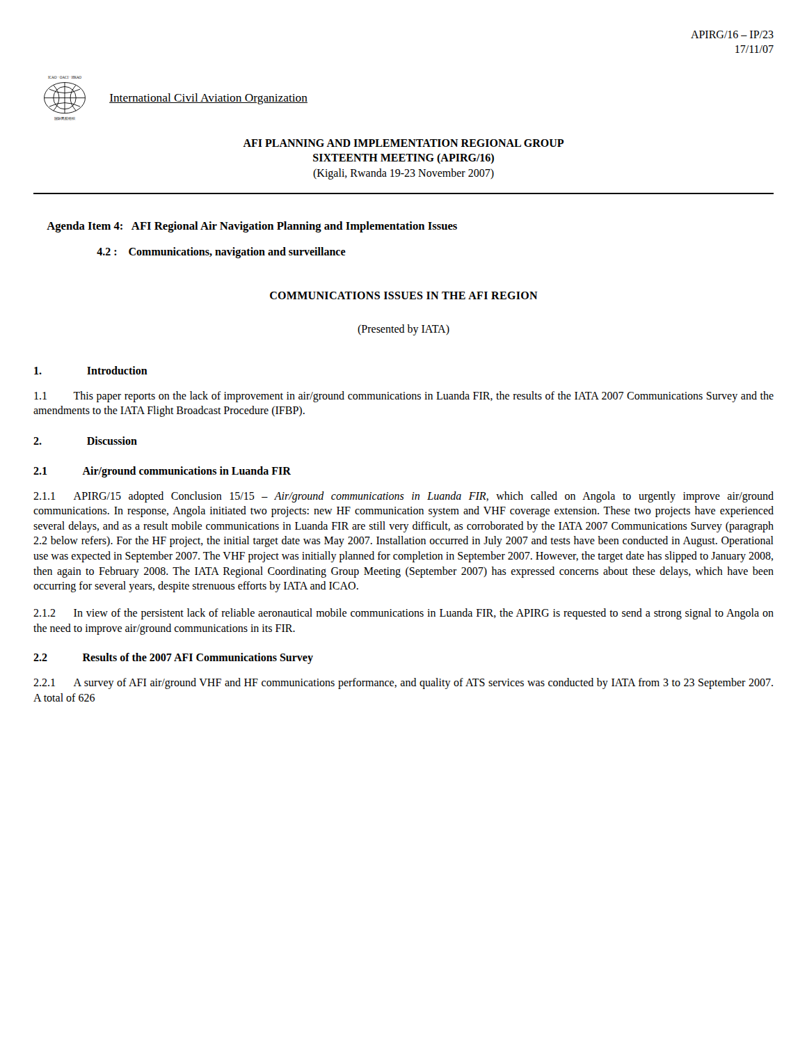APIRG/16 – IP/23
17/11/07
ICAO · OACI · ИКАО 国际民航组织
International Civil Aviation Organization
AFI PLANNING AND IMPLEMENTATION REGIONAL GROUP
SIXTEENTH MEETING (APIRG/16)
(Kigali, Rwanda 19-23 November 2007)
Agenda Item 4: AFI Regional Air Navigation Planning and Implementation Issues
4.2 : Communications, navigation and surveillance
COMMUNICATIONS ISSUES IN THE AFI REGION
(Presented by IATA)
1. Introduction
1.1 This paper reports on the lack of improvement in air/ground communications in Luanda FIR, the results of the IATA 2007 Communications Survey and the amendments to the IATA Flight Broadcast Procedure (IFBP).
2. Discussion
2.1 Air/ground communications in Luanda FIR
2.1.1 APIRG/15 adopted Conclusion 15/15 – Air/ground communications in Luanda FIR, which called on Angola to urgently improve air/ground communications. In response, Angola initiated two projects: new HF communication system and VHF coverage extension. These two projects have experienced several delays, and as a result mobile communications in Luanda FIR are still very difficult, as corroborated by the IATA 2007 Communications Survey (paragraph 2.2 below refers). For the HF project, the initial target date was May 2007. Installation occurred in July 2007 and tests have been conducted in August. Operational use was expected in September 2007. The VHF project was initially planned for completion in September 2007. However, the target date has slipped to January 2008, then again to February 2008. The IATA Regional Coordinating Group Meeting (September 2007) has expressed concerns about these delays, which have been occurring for several years, despite strenuous efforts by IATA and ICAO.
2.1.2 In view of the persistent lack of reliable aeronautical mobile communications in Luanda FIR, the APIRG is requested to send a strong signal to Angola on the need to improve air/ground communications in its FIR.
2.2 Results of the 2007 AFI Communications Survey
2.2.1 A survey of AFI air/ground VHF and HF communications performance, and quality of ATS services was conducted by IATA from 3 to 23 September 2007. A total of 626